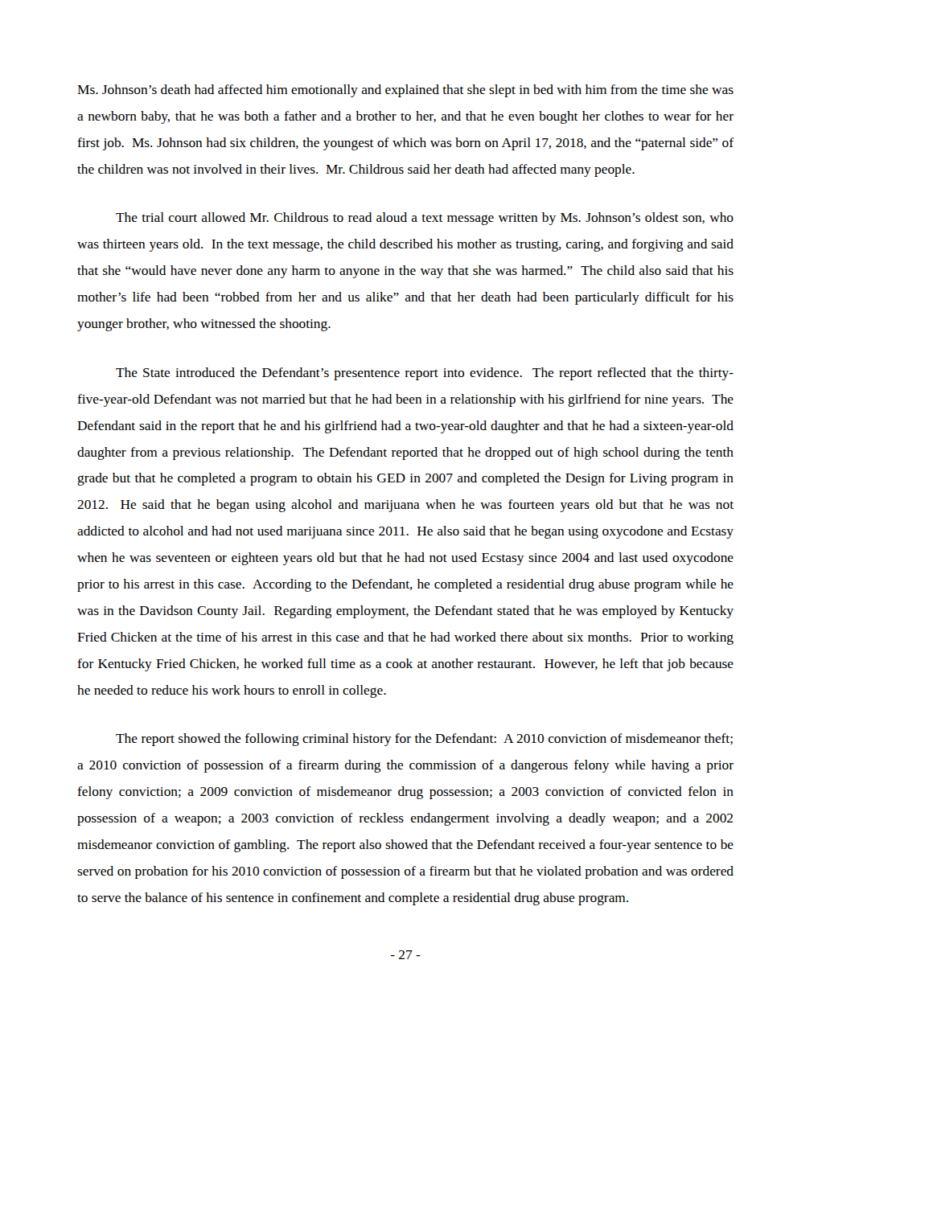Ms. Johnson’s death had affected him emotionally and explained that she slept in bed with him from the time she was a newborn baby, that he was both a father and a brother to her, and that he even bought her clothes to wear for her first job. Ms. Johnson had six children, the youngest of which was born on April 17, 2018, and the “paternal side” of the children was not involved in their lives. Mr. Childrous said her death had affected many people.
The trial court allowed Mr. Childrous to read aloud a text message written by Ms. Johnson’s oldest son, who was thirteen years old. In the text message, the child described his mother as trusting, caring, and forgiving and said that she “would have never done any harm to anyone in the way that she was harmed.” The child also said that his mother’s life had been “robbed from her and us alike” and that her death had been particularly difficult for his younger brother, who witnessed the shooting.
The State introduced the Defendant’s presentence report into evidence. The report reflected that the thirty-five-year-old Defendant was not married but that he had been in a relationship with his girlfriend for nine years. The Defendant said in the report that he and his girlfriend had a two-year-old daughter and that he had a sixteen-year-old daughter from a previous relationship. The Defendant reported that he dropped out of high school during the tenth grade but that he completed a program to obtain his GED in 2007 and completed the Design for Living program in 2012. He said that he began using alcohol and marijuana when he was fourteen years old but that he was not addicted to alcohol and had not used marijuana since 2011. He also said that he began using oxycodone and Ecstasy when he was seventeen or eighteen years old but that he had not used Ecstasy since 2004 and last used oxycodone prior to his arrest in this case. According to the Defendant, he completed a residential drug abuse program while he was in the Davidson County Jail. Regarding employment, the Defendant stated that he was employed by Kentucky Fried Chicken at the time of his arrest in this case and that he had worked there about six months. Prior to working for Kentucky Fried Chicken, he worked full time as a cook at another restaurant. However, he left that job because he needed to reduce his work hours to enroll in college.
The report showed the following criminal history for the Defendant: A 2010 conviction of misdemeanor theft; a 2010 conviction of possession of a firearm during the commission of a dangerous felony while having a prior felony conviction; a 2009 conviction of misdemeanor drug possession; a 2003 conviction of convicted felon in possession of a weapon; a 2003 conviction of reckless endangerment involving a deadly weapon; and a 2002 misdemeanor conviction of gambling. The report also showed that the Defendant received a four-year sentence to be served on probation for his 2010 conviction of possession of a firearm but that he violated probation and was ordered to serve the balance of his sentence in confinement and complete a residential drug abuse program.
- 27 -